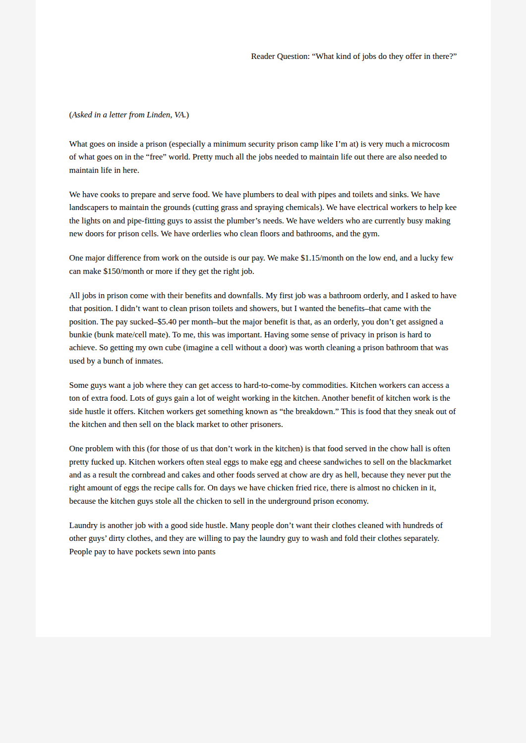Reader Question: “What kind of jobs do they offer in there?”
(Asked in a letter from Linden, VA.)
What goes on inside a prison (especially a minimum security prison camp like I’m at) is very much a microcosm of what goes on in the “free” world. Pretty much all the jobs needed to maintain life out there are also needed to maintain life in here.
We have cooks to prepare and serve food. We have plumbers to deal with pipes and toilets and sinks. We have landscapers to maintain the grounds (cutting grass and spraying chemicals). We have electrical workers to help kee the lights on and pipe-fitting guys to assist the plumber’s needs. We have welders who are currently busy making new doors for prison cells. We have orderlies who clean floors and bathrooms, and the gym.
One major difference from work on the outside is our pay. We make $1.15/month on the low end, and a lucky few can make $150/month or more if they get the right job.
All jobs in prison come with their benefits and downfalls. My first job was a bathroom orderly, and I asked to have that position. I didn’t want to clean prison toilets and showers, but I wanted the benefits–that came with the position. The pay sucked–$5.40 per month–but the major benefit is that, as an orderly, you don’t get assigned a bunkie (bunk mate/cell mate). To me, this was important. Having some sense of privacy in prison is hard to achieve. So getting my own cube (imagine a cell without a door) was worth cleaning a prison bathroom that was used by a bunch of inmates.
Some guys want a job where they can get access to hard-to-come-by commodities. Kitchen workers can access a ton of extra food. Lots of guys gain a lot of weight working in the kitchen. Another benefit of kitchen work is the side hustle it offers. Kitchen workers get something known as “the breakdown.” This is food that they sneak out of the kitchen and then sell on the black market to other prisoners.
One problem with this (for those of us that don’t work in the kitchen) is that food served in the chow hall is often pretty fucked up. Kitchen workers often steal eggs to make egg and cheese sandwiches to sell on the blackmarket and as a result the cornbread and cakes and other foods served at chow are dry as hell, because they never put the right amount of eggs the recipe calls for. On days we have chicken fried rice, there is almost no chicken in it, because the kitchen guys stole all the chicken to sell in the underground prison economy.
Laundry is another job with a good side hustle. Many people don’t want their clothes cleaned with hundreds of other guys’ dirty clothes, and they are willing to pay the laundry guy to wash and fold their clothes separately. People pay to have pockets sewn into pants